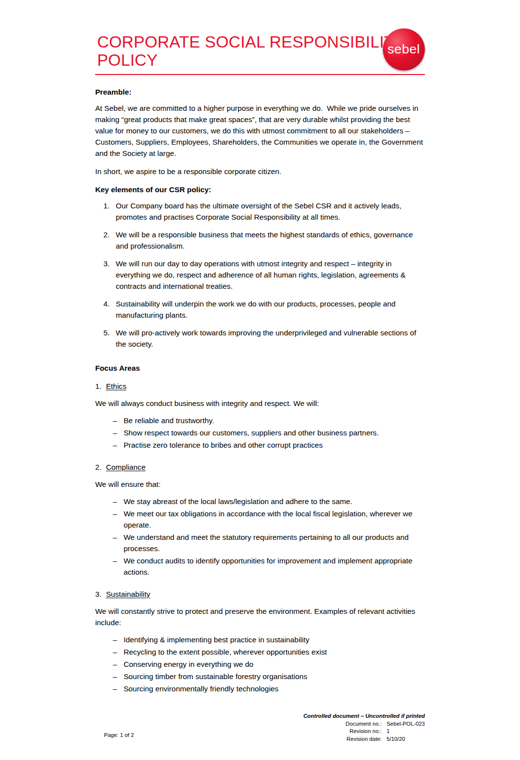sebel
CORPORATE SOCIAL RESPONSIBILITY POLICY
Preamble:
At Sebel, we are committed to a higher purpose in everything we do. While we pride ourselves in making “great products that make great spaces”, that are very durable whilst providing the best value for money to our customers, we do this with utmost commitment to all our stakeholders – Customers, Suppliers, Employees, Shareholders, the Communities we operate in, the Government and the Society at large.
In short, we aspire to be a responsible corporate citizen.
Key elements of our CSR policy:
Our Company board has the ultimate oversight of the Sebel CSR and it actively leads, promotes and practises Corporate Social Responsibility at all times.
We will be a responsible business that meets the highest standards of ethics, governance and professionalism.
We will run our day to day operations with utmost integrity and respect – integrity in everything we do, respect and adherence of all human rights, legislation, agreements & contracts and international treaties.
Sustainability will underpin the work we do with our products, processes, people and manufacturing plants.
We will pro-actively work towards improving the underprivileged and vulnerable sections of the society.
Focus Areas
Ethics
We will always conduct business with integrity and respect. We will:
Be reliable and trustworthy.
Show respect towards our customers, suppliers and other business partners.
Practise zero tolerance to bribes and other corrupt practices
Compliance
We will ensure that:
We stay abreast of the local laws/legislation and adhere to the same.
We meet our tax obligations in accordance with the local fiscal legislation, wherever we operate.
We understand and meet the statutory requirements pertaining to all our products and processes.
We conduct audits to identify opportunities for improvement and implement appropriate actions.
Sustainability
We will constantly strive to protect and preserve the environment. Examples of relevant activities include:
Identifying & implementing best practice in sustainability
Recycling to the extent possible, wherever opportunities exist
Conserving energy in everything we do
Sourcing timber from sustainable forestry organisations
Sourcing environmentally friendly technologies
Page: 1 of 2
Controlled document – Uncontrolled if printed
| Document no.: | Sebel-POL-023 |
| Revision no.: | 1 |
| Revision date: | 5/10/20 |